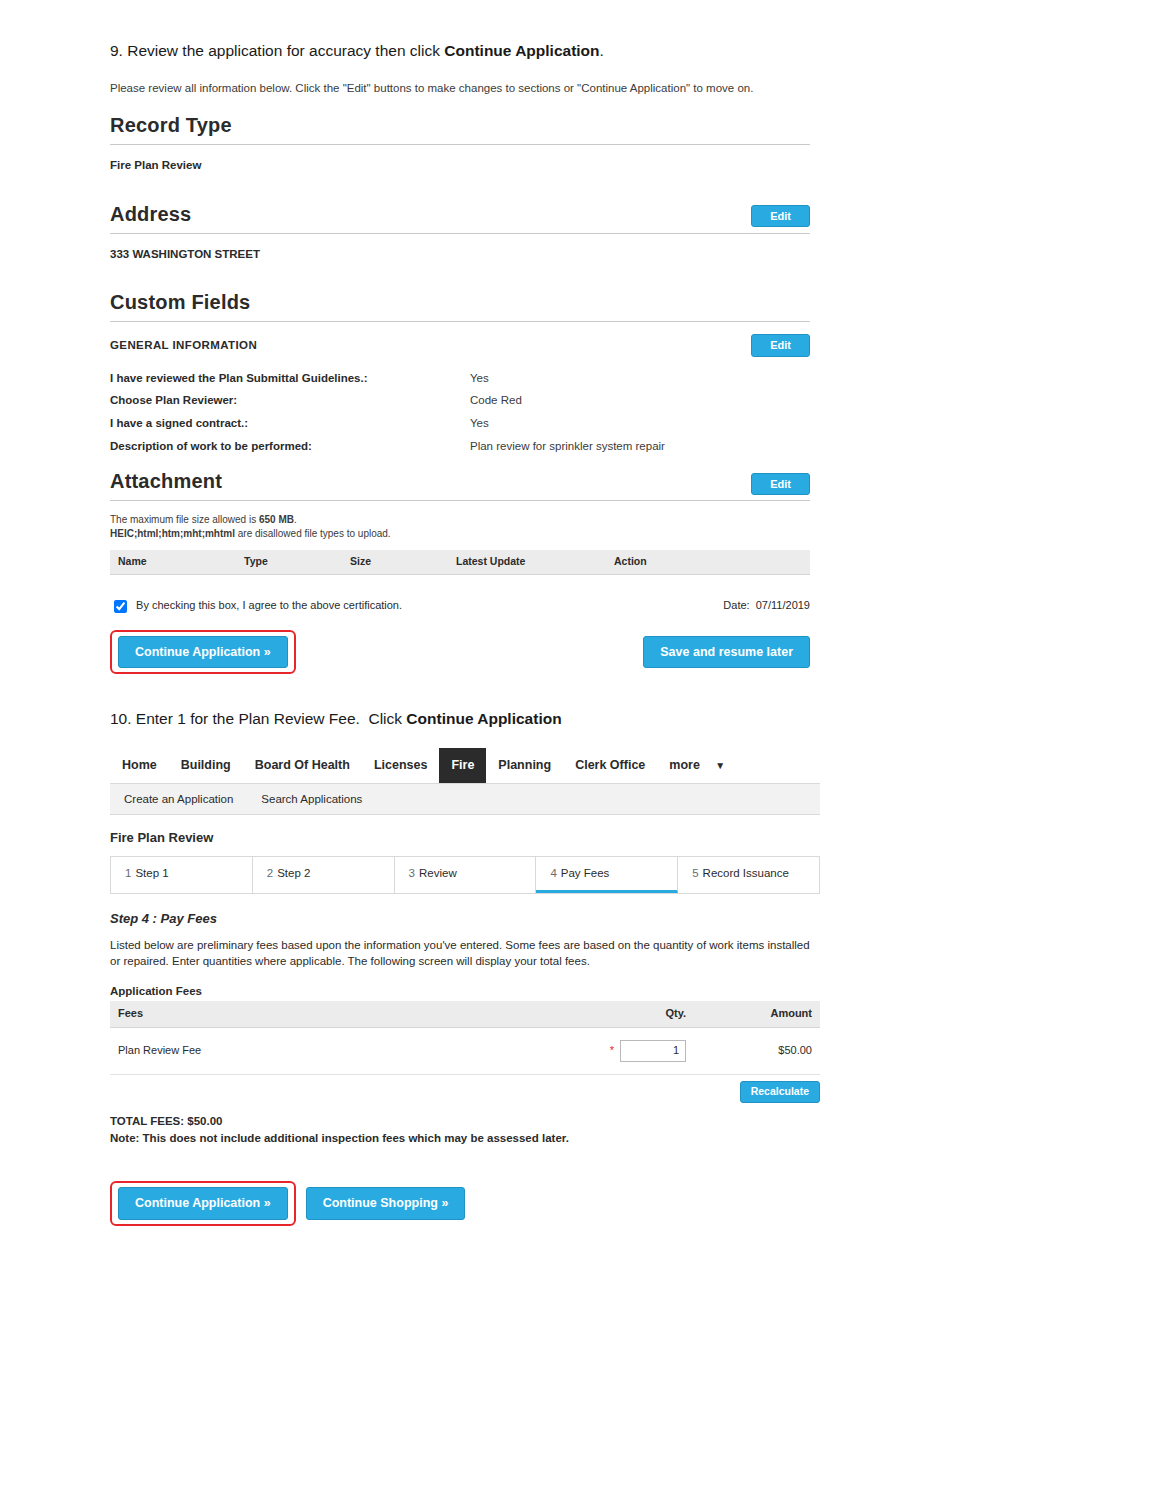9. Review the application for accuracy then click Continue Application.
Please review all information below. Click the "Edit" buttons to make changes to sections or "Continue Application" to move on.
Record Type
Fire Plan Review
Address
Edit
333 WASHINGTON STREET
Custom Fields
GENERAL INFORMATION
Edit
| I have reviewed the Plan Submittal Guidelines.: | Yes |
| Choose Plan Reviewer: | Code Red |
| I have a signed contract.: | Yes |
| Description of work to be performed: | Plan review for sprinkler system repair |
Attachment
Edit
The maximum file size allowed is 650 MB.
HEIC;html;htm;mht;mhtml are disallowed file types to upload.
| Name | Type | Size | Latest Update | Action |
| --- | --- | --- | --- | --- |
By checking this box, I agree to the above certification.
Date: 07/11/2019
Continue Application » Save and resume later
10. Enter 1 for the Plan Review Fee. Click Continue Application
Home Building Board Of Health Licenses Fire Planning Clerk Office more ▼
Create an Application Search Applications
Fire Plan Review
1 Step 1
2 Step 2
3 Review
4 Pay Fees
5 Record Issuance
Step 4 : Pay Fees
Listed below are preliminary fees based upon the information you've entered. Some fees are based on the quantity of work items installed or repaired. Enter quantities where applicable. The following screen will display your total fees.
Application Fees
| Fees | Qty. | Amount |
| --- | --- | --- |
| Plan Review Fee | * 1 | $50.00 |
Recalculate
TOTAL FEES: $50.00
Note: This does not include additional inspection fees which may be assessed later.
Continue Application » Continue Shopping »